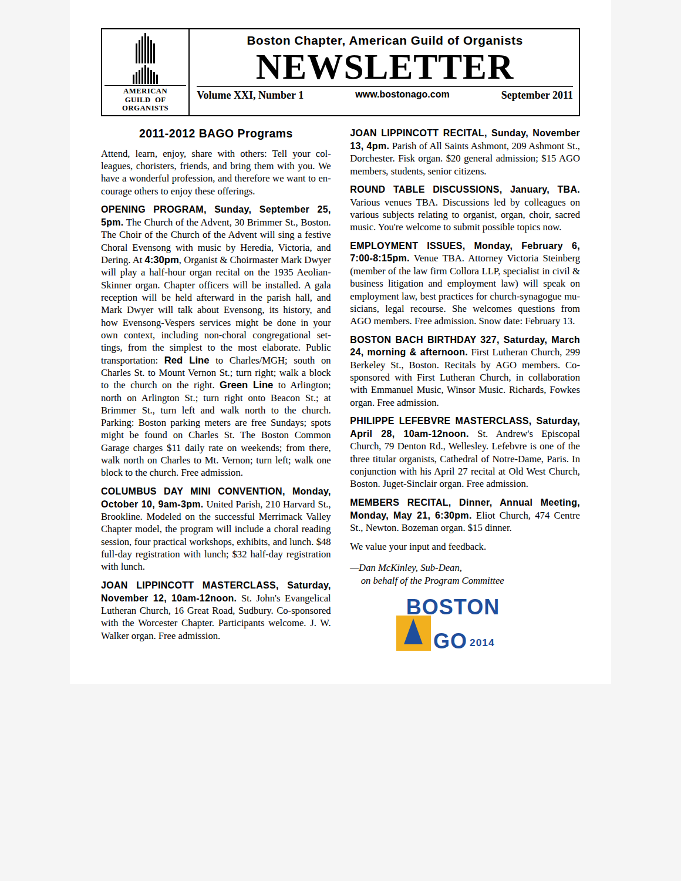AMERICAN
GUILD OF
ORGANISTS
Boston Chapter, American Guild of Organists
NEWSLETTER
Volume XXI, Number 1 www.bostonago.com September 2011
2011-2012 BAGO Programs
Attend, learn, enjoy, share with others: Tell your colleagues, choristers, friends, and bring them with you. We have a wonderful profession, and therefore we want to encourage others to enjoy these offerings.
OPENING PROGRAM, Sunday, September 25, 5pm. The Church of the Advent, 30 Brimmer St., Boston. The Choir of the Church of the Advent will sing a festive Choral Evensong with music by Heredia, Victoria, and Dering. At 4:30pm, Organist & Choirmaster Mark Dwyer will play a half-hour organ recital on the 1935 Aeolian-Skinner organ. Chapter officers will be installed. A gala reception will be held afterward in the parish hall, and Mark Dwyer will talk about Evensong, its history, and how Evensong-Vespers services might be done in your own context, including non-choral congregational settings, from the simplest to the most elaborate. Public transportation: Red Line to Charles/MGH; south on Charles St. to Mount Vernon St.; turn right; walk a block to the church on the right. Green Line to Arlington; north on Arlington St.; turn right onto Beacon St.; at Brimmer St., turn left and walk north to the church. Parking: Boston parking meters are free Sundays; spots might be found on Charles St. The Boston Common Garage charges $11 daily rate on weekends; from there, walk north on Charles to Mt. Vernon; turn left; walk one block to the church. Free admission.
COLUMBUS DAY MINI CONVENTION, Monday, October 10, 9am-3pm. United Parish, 210 Harvard St., Brookline. Modeled on the successful Merrimack Valley Chapter model, the program will include a choral reading session, four practical workshops, exhibits, and lunch. $48 full-day registration with lunch; $32 half-day registration with lunch.
JOAN LIPPINCOTT MASTERCLASS, Saturday, November 12, 10am-12noon. St. John's Evangelical Lutheran Church, 16 Great Road, Sudbury. Co-sponsored with the Worcester Chapter. Participants welcome. J. W. Walker organ. Free admission.
JOAN LIPPINCOTT RECITAL, Sunday, November 13, 4pm. Parish of All Saints Ashmont, 209 Ashmont St., Dorchester. Fisk organ. $20 general admission; $15 AGO members, students, senior citizens.
ROUND TABLE DISCUSSIONS, January, TBA. Various venues TBA. Discussions led by colleagues on various subjects relating to organist, organ, choir, sacred music. You're welcome to submit possible topics now.
EMPLOYMENT ISSUES, Monday, February 6, 7:00-8:15pm. Venue TBA. Attorney Victoria Steinberg (member of the law firm Collora LLP, specialist in civil & business litigation and employment law) will speak on employment law, best practices for church-synagogue musicians, legal recourse. She welcomes questions from AGO members. Free admission. Snow date: February 13.
BOSTON BACH BIRTHDAY 327, Saturday, March 24, morning & afternoon. First Lutheran Church, 299 Berkeley St., Boston. Recitals by AGO members. Co-sponsored with First Lutheran Church, in collaboration with Emmanuel Music, Winsor Music. Richards, Fowkes organ. Free admission.
PHILIPPE LEFEBVRE MASTERCLASS, Saturday, April 28, 10am-12noon. St. Andrew's Episcopal Church, 79 Denton Rd., Wellesley. Lefebvre is one of the three titular organists, Cathedral of Notre-Dame, Paris. In conjunction with his April 27 recital at Old West Church, Boston. Juget-Sinclair organ. Free admission.
MEMBERS RECITAL, Dinner, Annual Meeting, Monday, May 21, 6:30pm. Eliot Church, 474 Centre St., Newton. Bozeman organ. $15 dinner.
We value your input and feedback.
—Dan McKinley, Sub-Dean, on behalf of the Program Committee
BOSTON
GO
2014